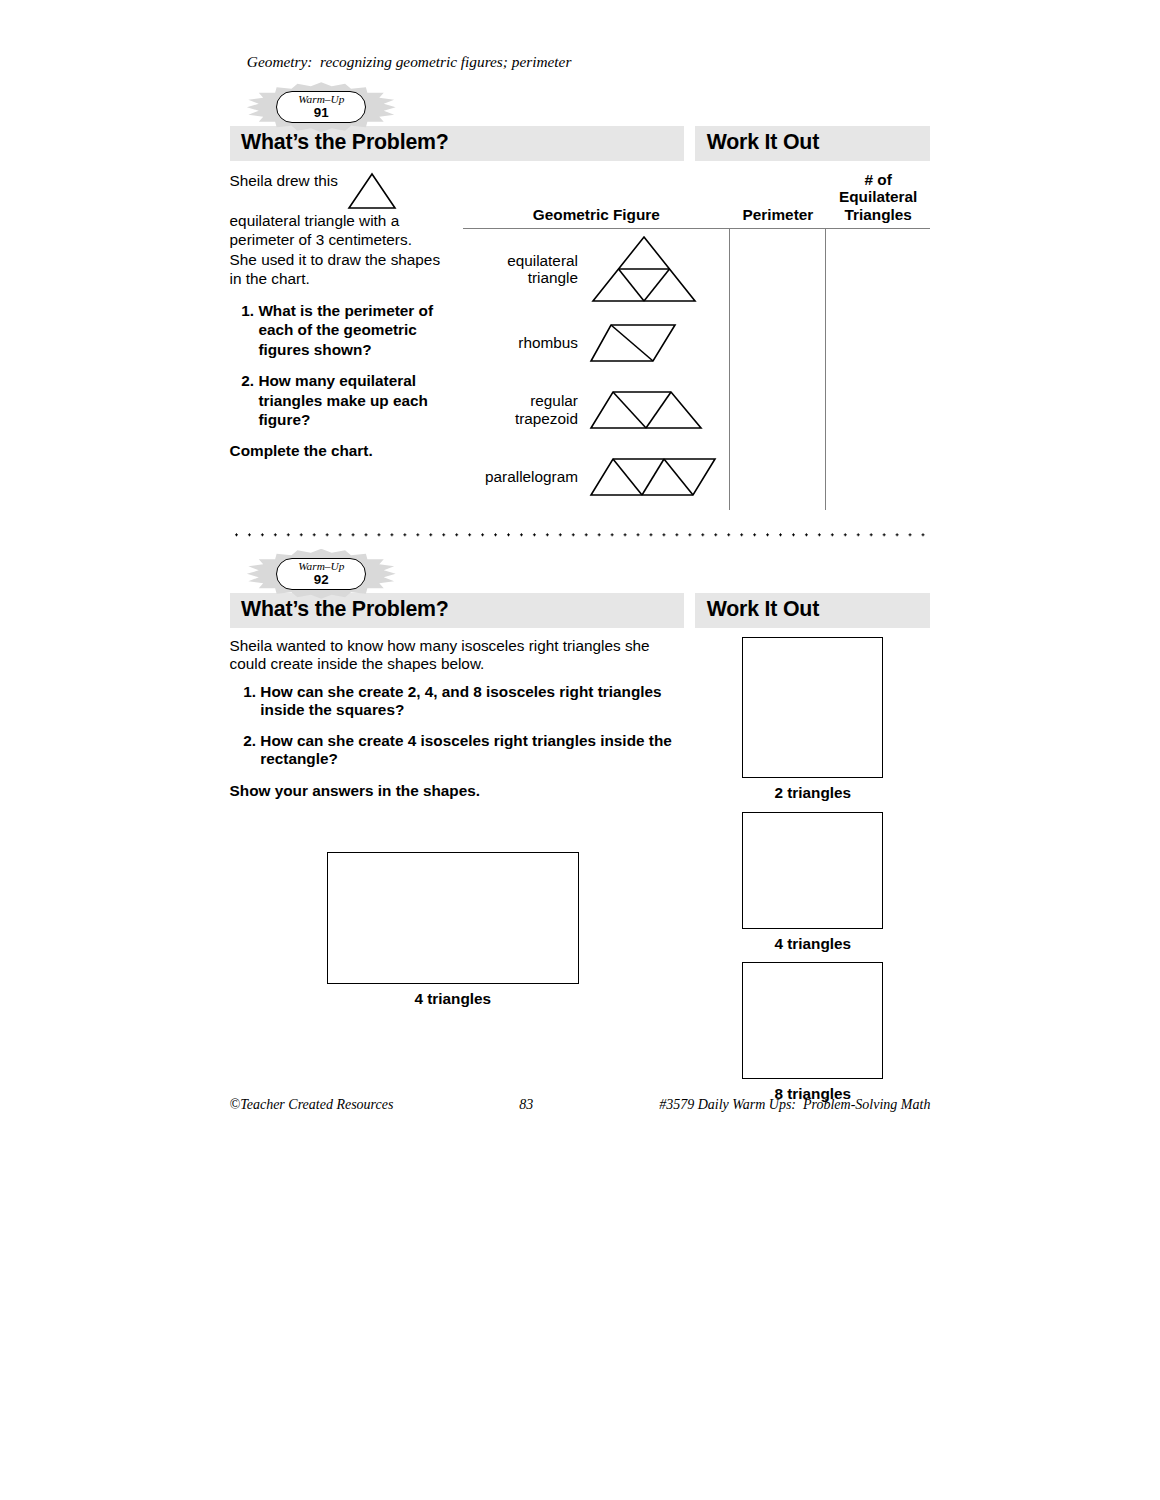Geometry: recognizing geometric figures; perimeter
Warm–Up
91
What’s the Problem?
Work It Out
Sheila drew this equilateral triangle with a perimeter of 3 centimeters. She used it to draw the shapes in the chart.
What is the perimeter of each of the geometric figures shown?
How many equilateral triangles make up each figure?
Complete the chart.
| Geometric Figure | Perimeter | # of Equilateral Triangles |
| --- | --- | --- |
| equilateral triangle | | | |
| rhombus | | | |
| regular trapezoid | | | |
| parallelogram | | | |
Warm–Up
92
What’s the Problem?
Work It Out
Sheila wanted to know how many isosceles right triangles she could create inside the shapes below.
How can she create 2, 4, and 8 isosceles right triangles inside the squares?
How can she create 4 isosceles right triangles inside the rectangle?
Show your answers in the shapes.
4 triangles
2 triangles
4 triangles
8 triangles
©Teacher Created Resources
83
#3579 Daily Warm Ups: Problem-Solving Math